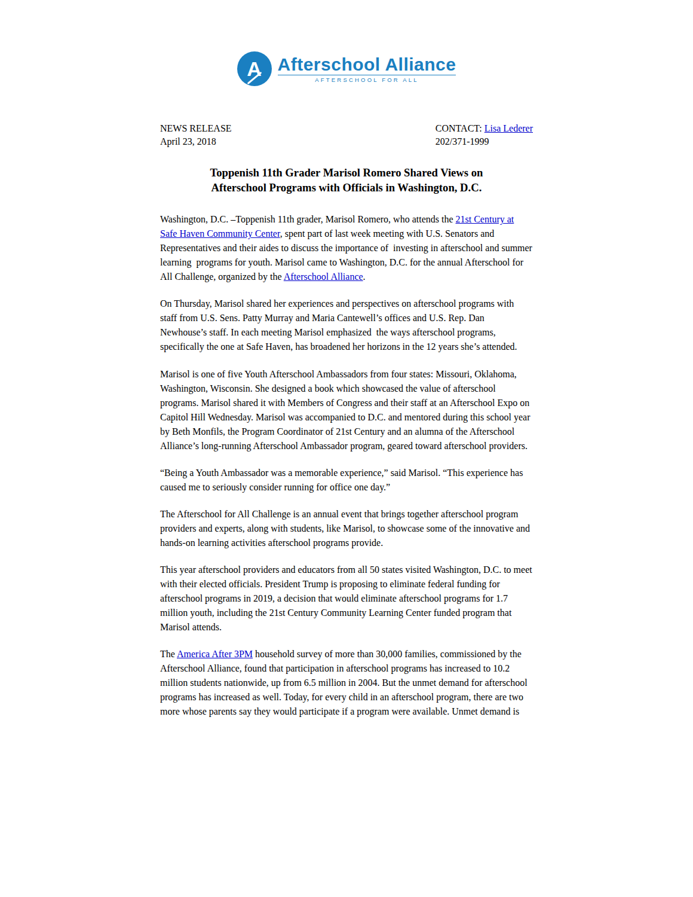Afterschool Alliance AFTERSCHOOL FOR ALL
NEWS RELEASE
April 23, 2018
CONTACT: Lisa Lederer
202/371-1999
Toppenish 11th Grader Marisol Romero Shared Views on
Afterschool Programs with Officials in Washington, D.C.
Washington, D.C. –Toppenish 11th grader, Marisol Romero, who attends the 21st Century at Safe Haven Community Center, spent part of last week meeting with U.S. Senators and Representatives and their aides to discuss the importance of investing in afterschool and summer learning programs for youth. Marisol came to Washington, D.C. for the annual Afterschool for All Challenge, organized by the Afterschool Alliance.
On Thursday, Marisol shared her experiences and perspectives on afterschool programs with staff from U.S. Sens. Patty Murray and Maria Cantewell’s offices and U.S. Rep. Dan Newhouse’s staff. In each meeting Marisol emphasized the ways afterschool programs, specifically the one at Safe Haven, has broadened her horizons in the 12 years she’s attended.
Marisol is one of five Youth Afterschool Ambassadors from four states: Missouri, Oklahoma, Washington, Wisconsin. She designed a book which showcased the value of afterschool programs. Marisol shared it with Members of Congress and their staff at an Afterschool Expo on Capitol Hill Wednesday. Marisol was accompanied to D.C. and mentored during this school year by Beth Monfils, the Program Coordinator of 21st Century and an alumna of the Afterschool Alliance’s long-running Afterschool Ambassador program, geared toward afterschool providers.
“Being a Youth Ambassador was a memorable experience,” said Marisol. “This experience has caused me to seriously consider running for office one day.”
The Afterschool for All Challenge is an annual event that brings together afterschool program providers and experts, along with students, like Marisol, to showcase some of the innovative and hands-on learning activities afterschool programs provide.
This year afterschool providers and educators from all 50 states visited Washington, D.C. to meet with their elected officials. President Trump is proposing to eliminate federal funding for afterschool programs in 2019, a decision that would eliminate afterschool programs for 1.7 million youth, including the 21st Century Community Learning Center funded program that Marisol attends.
The America After 3PM household survey of more than 30,000 families, commissioned by the Afterschool Alliance, found that participation in afterschool programs has increased to 10.2 million students nationwide, up from 6.5 million in 2004. But the unmet demand for afterschool programs has increased as well. Today, for every child in an afterschool program, there are two more whose parents say they would participate if a program were available. Unmet demand is